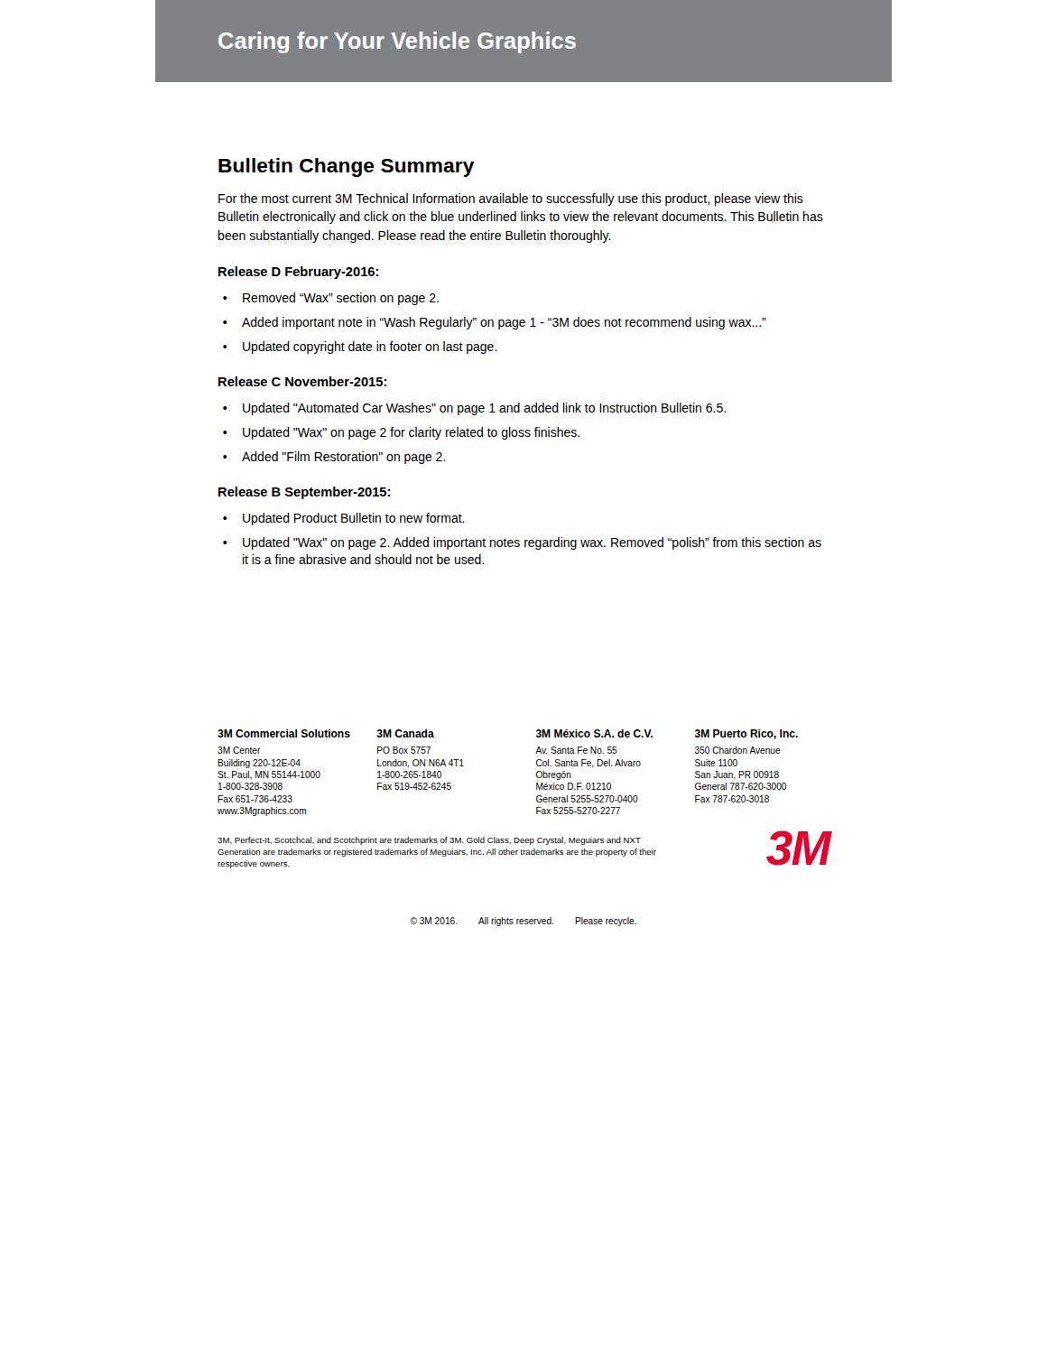Caring for Your Vehicle Graphics
Bulletin Change Summary
For the most current 3M Technical Information available to successfully use this product, please view this Bulletin electronically and click on the blue underlined links to view the relevant documents. This Bulletin has been substantially changed. Please read the entire Bulletin thoroughly.
Release D February-2016:
Removed “Wax” section on page 2.
Added important note in “Wash Regularly” on page 1 - “3M does not recommend using wax...”
Updated copyright date in footer on last page.
Release C November-2015:
Updated "Automated Car Washes" on page 1 and added link to Instruction Bulletin 6.5.
Updated "Wax" on page 2 for clarity related to gloss finishes.
Added "Film Restoration" on page 2.
Release B September-2015:
Updated Product Bulletin to new format.
Updated "Wax" on page 2. Added important notes regarding wax. Removed “polish” from this section as it is a fine abrasive and should not be used.
3M Commercial Solutions 3M Center
Building 220-12E-04
St. Paul, MN 55144-1000
1-800-328-3908
Fax 651-736-4233
www.3Mgraphics.com
3M Canada PO Box 5757
London, ON N6A 4T1
1-800-265-1840
Fax 519-452-6245
3M México S.A. de C.V. Av. Santa Fe No. 55
Col. Santa Fe, Del. Alvaro Obregón
México D.F. 01210
General 5255-5270-0400
Fax 5255-5270-2277
3M Puerto Rico, Inc. 350 Chardon Avenue
Suite 1100
San Juan, PR 00918
General 787-620-3000
Fax 787-620-3018
3M, Perfect-It, Scotchcal, and Scotchprint are trademarks of 3M. Gold Class, Deep Crystal, Meguiars and NXT Generation are trademarks or registered trademarks of Meguiars, Inc. All other trademarks are the property of their respective owners.
3M
© 3M 2016. All rights reserved. Please recycle.